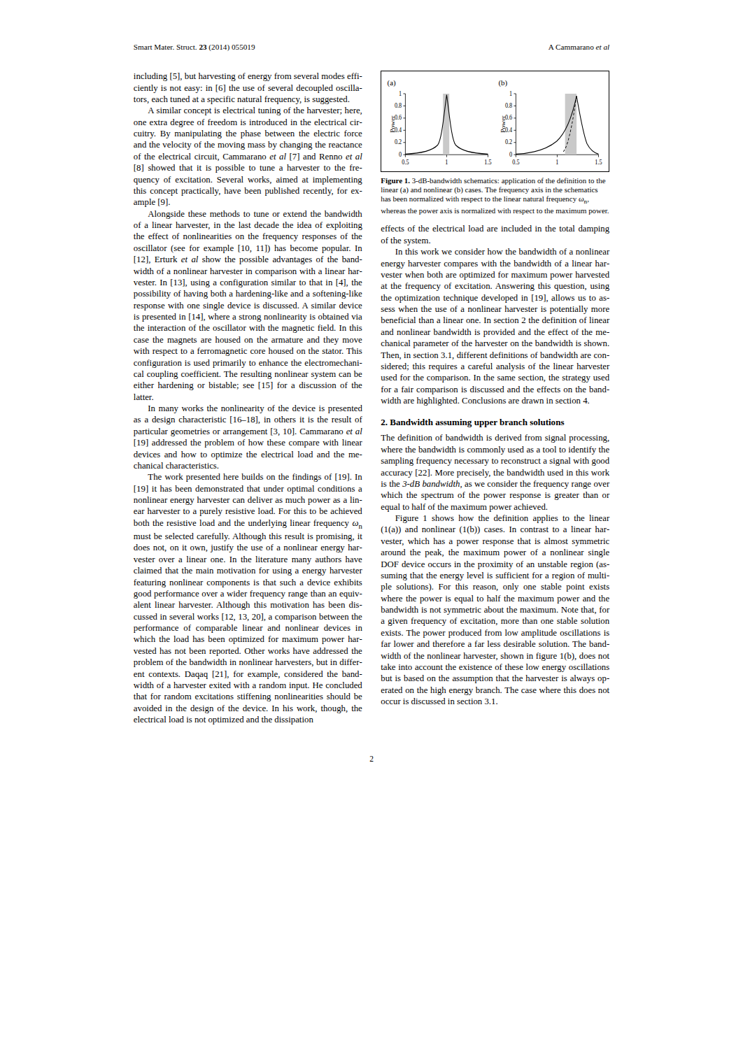Smart Mater. Struct. 23 (2014) 055019
A Cammarano et al
including [5], but harvesting of energy from several modes efficiently is not easy: in [6] the use of several decoupled oscillators, each tuned at a specific natural frequency, is suggested.
A similar concept is electrical tuning of the harvester; here, one extra degree of freedom is introduced in the electrical circuitry. By manipulating the phase between the electric force and the velocity of the moving mass by changing the reactance of the electrical circuit, Cammarano et al [7] and Renno et al [8] showed that it is possible to tune a harvester to the frequency of excitation. Several works, aimed at implementing this concept practically, have been published recently, for example [9].
Alongside these methods to tune or extend the bandwidth of a linear harvester, in the last decade the idea of exploiting the effect of nonlinearities on the frequency responses of the oscillator (see for example [10, 11]) has become popular. In [12], Erturk et al show the possible advantages of the bandwidth of a nonlinear harvester in comparison with a linear harvester. In [13], using a configuration similar to that in [4], the possibility of having both a hardening-like and a softening-like response with one single device is discussed. A similar device is presented in [14], where a strong nonlinearity is obtained via the interaction of the oscillator with the magnetic field. In this case the magnets are housed on the armature and they move with respect to a ferromagnetic core housed on the stator. This configuration is used primarily to enhance the electromechanical coupling coefficient. The resulting nonlinear system can be either hardening or bistable; see [15] for a discussion of the latter.
In many works the nonlinearity of the device is presented as a design characteristic [16–18], in others it is the result of particular geometries or arrangement [3, 10]. Cammarano et al [19] addressed the problem of how these compare with linear devices and how to optimize the electrical load and the mechanical characteristics.
The work presented here builds on the findings of [19]. In [19] it has been demonstrated that under optimal conditions a nonlinear energy harvester can deliver as much power as a linear harvester to a purely resistive load. For this to be achieved both the resistive load and the underlying linear frequency ωn must be selected carefully. Although this result is promising, it does not, on it own, justify the use of a nonlinear energy harvester over a linear one. In the literature many authors have claimed that the main motivation for using a energy harvester featuring nonlinear components is that such a device exhibits good performance over a wider frequency range than an equivalent linear harvester. Although this motivation has been discussed in several works [12, 13, 20], a comparison between the performance of comparable linear and nonlinear devices in which the load has been optimized for maximum power harvested has not been reported. Other works have addressed the problem of the bandwidth in nonlinear harvesters, but in different contexts. Daqaq [21], for example, considered the bandwidth of a harvester exited with a random input. He concluded that for random excitations stiffening nonlinearities should be avoided in the design of the device. In his work, though, the electrical load is not optimized and the dissipation
(a)
0 0.2 0.4 0.6 0.8 1 0.5 1 1.5 Power
(b)
0 0.2 0.4 0.6 0.8 1 0.5 1 1.5 Power
Figure 1. 3-dB-bandwidth schematics: application of the definition to the linear (a) and nonlinear (b) cases. The frequency axis in the schematics has been normalized with respect to the linear natural frequency ωn, whereas the power axis is normalized with respect to the maximum power.
effects of the electrical load are included in the total damping of the system.
In this work we consider how the bandwidth of a nonlinear energy harvester compares with the bandwidth of a linear harvester when both are optimized for maximum power harvested at the frequency of excitation. Answering this question, using the optimization technique developed in [19], allows us to assess when the use of a nonlinear harvester is potentially more beneficial than a linear one. In section 2 the definition of linear and nonlinear bandwidth is provided and the effect of the mechanical parameter of the harvester on the bandwidth is shown. Then, in section 3.1, different definitions of bandwidth are considered; this requires a careful analysis of the linear harvester used for the comparison. In the same section, the strategy used for a fair comparison is discussed and the effects on the bandwidth are highlighted. Conclusions are drawn in section 4.
2. Bandwidth assuming upper branch solutions
The definition of bandwidth is derived from signal processing, where the bandwidth is commonly used as a tool to identify the sampling frequency necessary to reconstruct a signal with good accuracy [22]. More precisely, the bandwidth used in this work is the 3-dB bandwidth, as we consider the frequency range over which the spectrum of the power response is greater than or equal to half of the maximum power achieved.
Figure 1 shows how the definition applies to the linear (1(a)) and nonlinear (1(b)) cases. In contrast to a linear harvester, which has a power response that is almost symmetric around the peak, the maximum power of a nonlinear single DOF device occurs in the proximity of an unstable region (assuming that the energy level is sufficient for a region of multiple solutions). For this reason, only one stable point exists where the power is equal to half the maximum power and the bandwidth is not symmetric about the maximum. Note that, for a given frequency of excitation, more than one stable solution exists. The power produced from low amplitude oscillations is far lower and therefore a far less desirable solution. The bandwidth of the nonlinear harvester, shown in figure 1(b), does not take into account the existence of these low energy oscillations but is based on the assumption that the harvester is always operated on the high energy branch. The case where this does not occur is discussed in section 3.1.
2